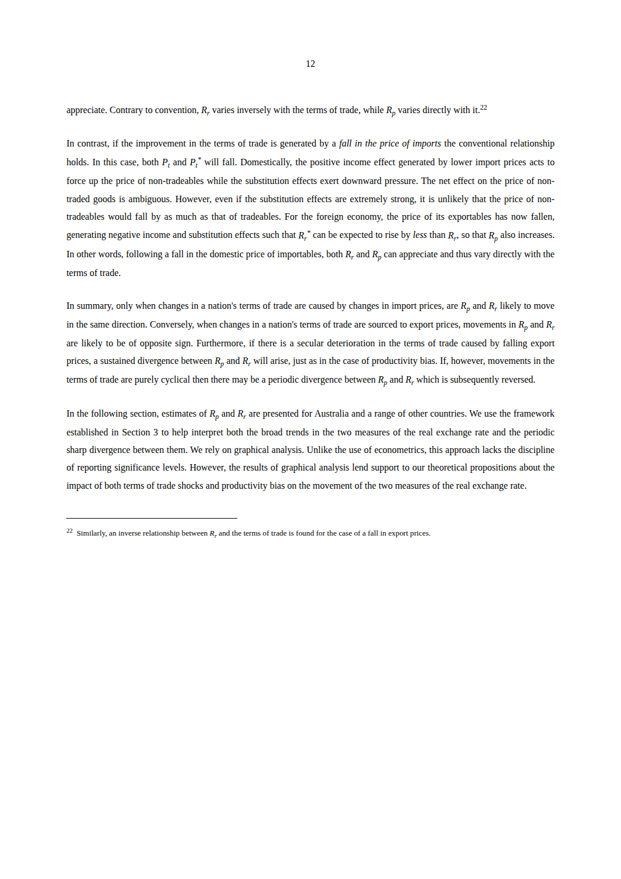12
appreciate. Contrary to convention, Rr varies inversely with the terms of trade, while Rp varies directly with it.22
In contrast, if the improvement in the terms of trade is generated by a fall in the price of imports the conventional relationship holds. In this case, both Pt and Pt* will fall. Domestically, the positive income effect generated by lower import prices acts to force up the price of non-tradeables while the substitution effects exert downward pressure. The net effect on the price of non-traded goods is ambiguous. However, even if the substitution effects are extremely strong, it is unlikely that the price of non-tradeables would fall by as much as that of tradeables. For the foreign economy, the price of its exportables has now fallen, generating negative income and substitution effects such that Rr* can be expected to rise by less than Rr, so that Rp also increases. In other words, following a fall in the domestic price of importables, both Rr and Rp can appreciate and thus vary directly with the terms of trade.
In summary, only when changes in a nation's terms of trade are caused by changes in import prices, are Rp and Rr likely to move in the same direction. Conversely, when changes in a nation's terms of trade are sourced to export prices, movements in Rp and Rr are likely to be of opposite sign. Furthermore, if there is a secular deterioration in the terms of trade caused by falling export prices, a sustained divergence between Rp and Rr will arise, just as in the case of productivity bias. If, however, movements in the terms of trade are purely cyclical then there may be a periodic divergence between Rp and Rr which is subsequently reversed.
In the following section, estimates of Rp and Rr are presented for Australia and a range of other countries. We use the framework established in Section 3 to help interpret both the broad trends in the two measures of the real exchange rate and the periodic sharp divergence between them. We rely on graphical analysis. Unlike the use of econometrics, this approach lacks the discipline of reporting significance levels. However, the results of graphical analysis lend support to our theoretical propositions about the impact of both terms of trade shocks and productivity bias on the movement of the two measures of the real exchange rate.
22 Similarly, an inverse relationship between Rr and the terms of trade is found for the case of a fall in export prices.